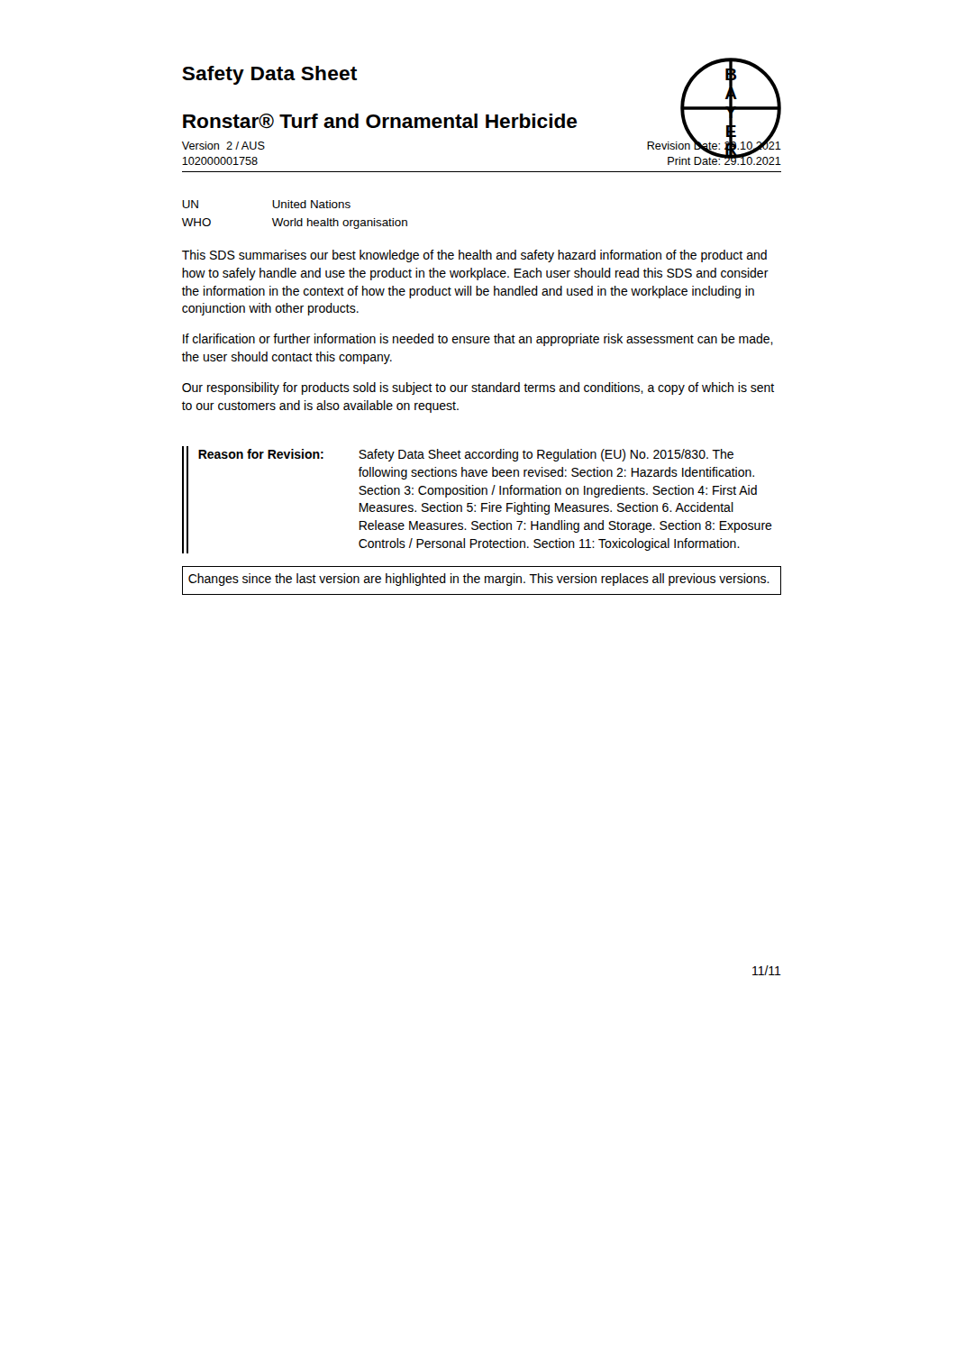B A Y E R
Safety Data Sheet
Ronstar® Turf and Ornamental Herbicide
Version 2 / AUS
102000001758
Revision Date: 29.10.2021
Print Date: 29.10.2021
| UN | United Nations |
| WHO | World health organisation |
This SDS summarises our best knowledge of the health and safety hazard information of the product and how to safely handle and use the product in the workplace. Each user should read this SDS and consider the information in the context of how the product will be handled and used in the workplace including in conjunction with other products.
If clarification or further information is needed to ensure that an appropriate risk assessment can be made, the user should contact this company.
Our responsibility for products sold is subject to our standard terms and conditions, a copy of which is sent to our customers and is also available on request.
Reason for Revision:
Safety Data Sheet according to Regulation (EU) No. 2015/830. The following sections have been revised: Section 2: Hazards Identification. Section 3: Composition / Information on Ingredients. Section 4: First Aid Measures. Section 5: Fire Fighting Measures. Section 6. Accidental Release Measures. Section 7: Handling and Storage. Section 8: Exposure Controls / Personal Protection. Section 11: Toxicological Information.
Changes since the last version are highlighted in the margin. This version replaces all previous versions.
11/11